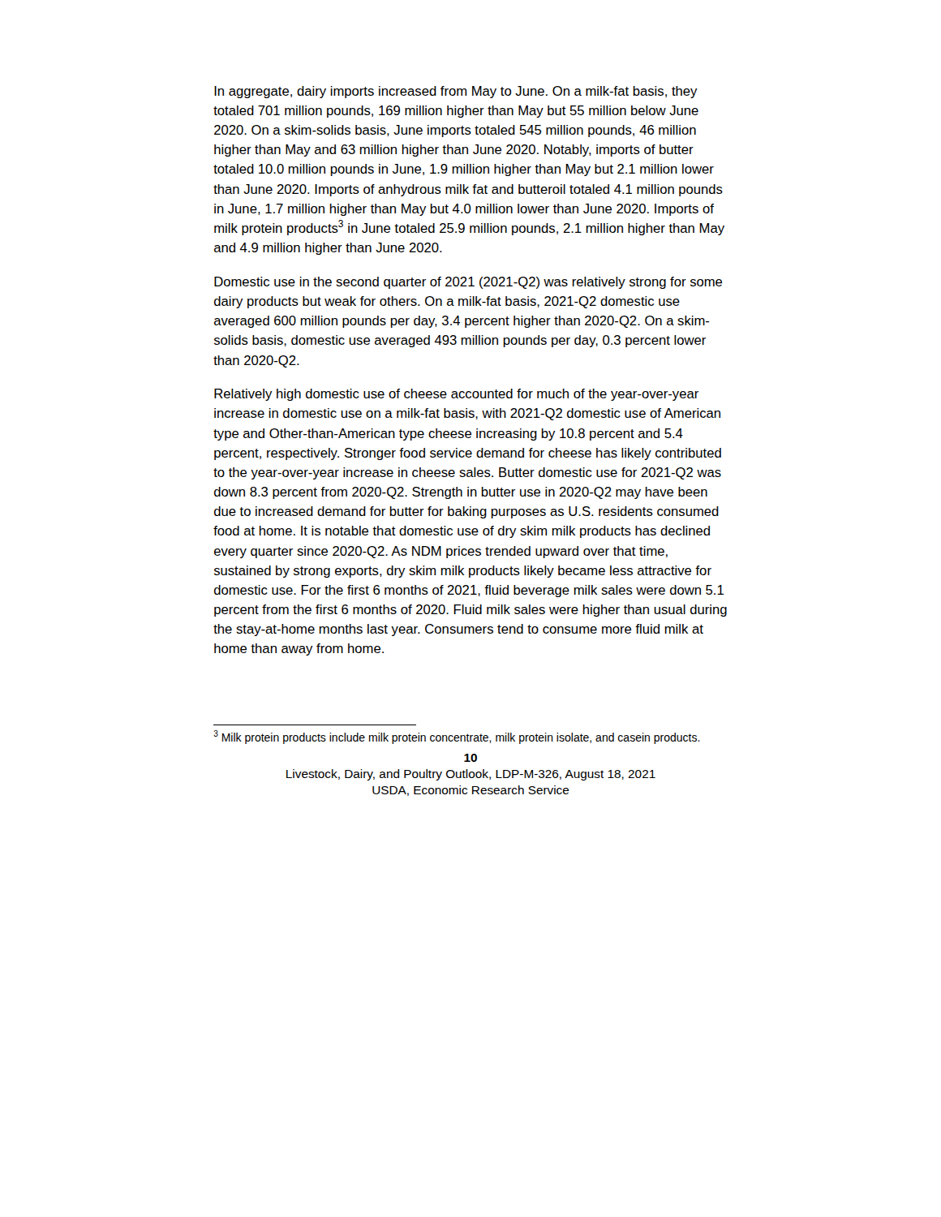In aggregate, dairy imports increased from May to June. On a milk-fat basis, they totaled 701 million pounds, 169 million higher than May but 55 million below June 2020. On a skim-solids basis, June imports totaled 545 million pounds, 46 million higher than May and 63 million higher than June 2020. Notably, imports of butter totaled 10.0 million pounds in June, 1.9 million higher than May but 2.1 million lower than June 2020. Imports of anhydrous milk fat and butteroil totaled 4.1 million pounds in June, 1.7 million higher than May but 4.0 million lower than June 2020. Imports of milk protein products3 in June totaled 25.9 million pounds, 2.1 million higher than May and 4.9 million higher than June 2020.
Domestic use in the second quarter of 2021 (2021-Q2) was relatively strong for some dairy products but weak for others. On a milk-fat basis, 2021-Q2 domestic use averaged 600 million pounds per day, 3.4 percent higher than 2020-Q2. On a skim-solids basis, domestic use averaged 493 million pounds per day, 0.3 percent lower than 2020-Q2.
Relatively high domestic use of cheese accounted for much of the year-over-year increase in domestic use on a milk-fat basis, with 2021-Q2 domestic use of American type and Other-than-American type cheese increasing by 10.8 percent and 5.4 percent, respectively. Stronger food service demand for cheese has likely contributed to the year-over-year increase in cheese sales. Butter domestic use for 2021-Q2 was down 8.3 percent from 2020-Q2. Strength in butter use in 2020-Q2 may have been due to increased demand for butter for baking purposes as U.S. residents consumed food at home. It is notable that domestic use of dry skim milk products has declined every quarter since 2020-Q2. As NDM prices trended upward over that time, sustained by strong exports, dry skim milk products likely became less attractive for domestic use. For the first 6 months of 2021, fluid beverage milk sales were down 5.1 percent from the first 6 months of 2020. Fluid milk sales were higher than usual during the stay-at-home months last year. Consumers tend to consume more fluid milk at home than away from home.
3 Milk protein products include milk protein concentrate, milk protein isolate, and casein products.
10
Livestock, Dairy, and Poultry Outlook, LDP-M-326, August 18, 2021
USDA, Economic Research Service